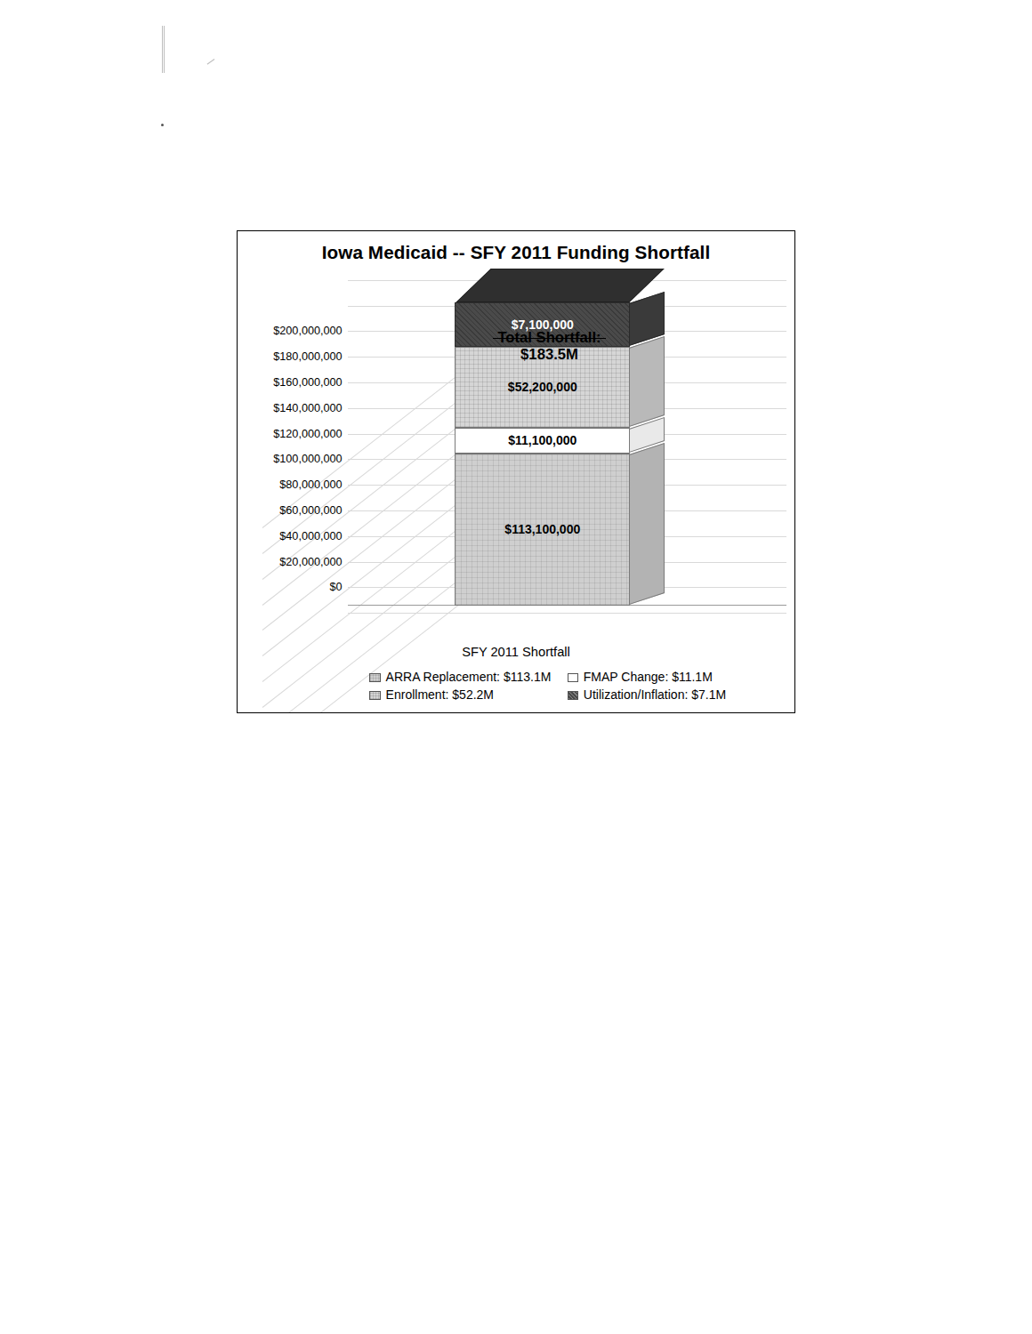Iowa Medicaid -- SFY 2011 Funding Shortfall
$200,000,000 $180,000,000 $160,000,000 $140,000,000 $120,000,000 $100,000,000 $80,000,000 $60,000,000 $40,000,000 $20,000,000 $0
Total Shortfall:
$183.5M
$7,100,000
$52,200,000
$11,100,000
$113,100,000
SFY 2011 Shortfall
| ARRA Replacement: $113.1M | FMAP Change: $11.1M |
| Enrollment: $52.2M | Utilization/Inflation: $7.1M |